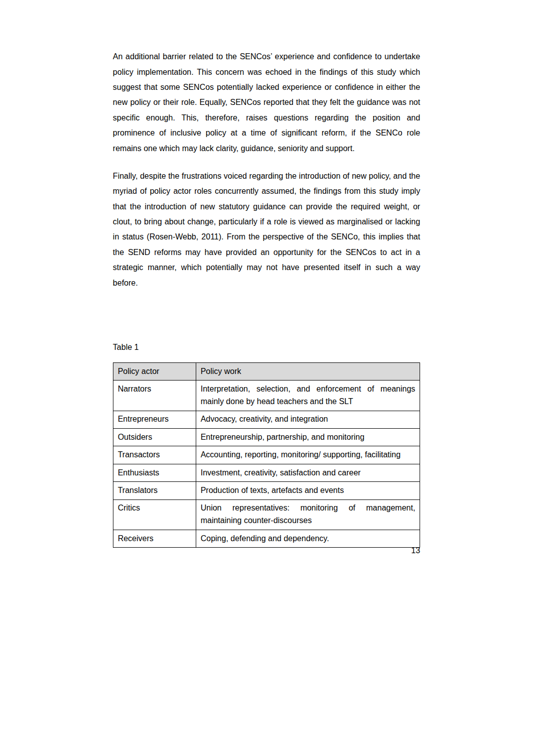An additional barrier related to the SENCos’ experience and confidence to undertake policy implementation. This concern was echoed in the findings of this study which suggest that some SENCos potentially lacked experience or confidence in either the new policy or their role. Equally, SENCos reported that they felt the guidance was not specific enough. This, therefore, raises questions regarding the position and prominence of inclusive policy at a time of significant reform, if the SENCo role remains one which may lack clarity, guidance, seniority and support.
Finally, despite the frustrations voiced regarding the introduction of new policy, and the myriad of policy actor roles concurrently assumed, the findings from this study imply that the introduction of new statutory guidance can provide the required weight, or clout, to bring about change, particularly if a role is viewed as marginalised or lacking in status (Rosen-Webb, 2011). From the perspective of the SENCo, this implies that the SEND reforms may have provided an opportunity for the SENCos to act in a strategic manner, which potentially may not have presented itself in such a way before.
Table 1
| Policy actor | Policy work |
| Narrators | Interpretation, selection, and enforcement of meanings mainly done by head teachers and the SLT |
| Entrepreneurs | Advocacy, creativity, and integration |
| Outsiders | Entrepreneurship, partnership, and monitoring |
| Transactors | Accounting, reporting, monitoring/ supporting, facilitating |
| Enthusiasts | Investment, creativity, satisfaction and career |
| Translators | Production of texts, artefacts and events |
| Critics | Union representatives: monitoring of management, maintaining counter-discourses |
| Receivers | Coping, defending and dependency. |
13